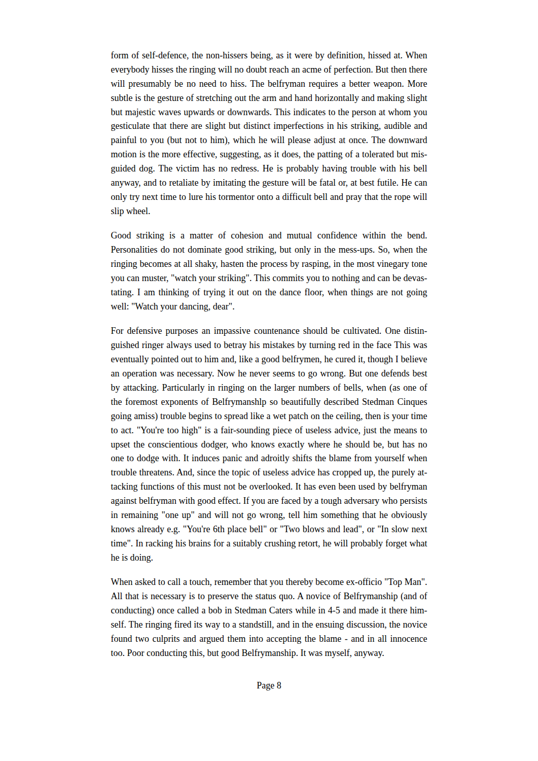form of self-defence, the non-hissers being, as it were by definition, hissed at. When everybody hisses the ringing will no doubt reach an acme of perfection. But then there will presumably be no need to hiss. The belfryman requires a better weapon. More subtle is the gesture of stretching out the arm and hand horizontally and making slight but majestic waves upwards or downwards. This indicates to the person at whom you gesticulate that there are slight but distinct imperfections in his striking, audible and painful to you (but not to him), which he will please adjust at once. The downward motion is the more effective, suggesting, as it does, the patting of a tolerated but misguided dog. The victim has no redress. He is probably having trouble with his bell anyway, and to retaliate by imitating the gesture will be fatal or, at best futile. He can only try next time to lure his tormentor onto a difficult bell and pray that the rope will slip wheel.
Good striking is a matter of cohesion and mutual confidence within the bend. Personalities do not dominate good striking, but only in the mess-ups. So, when the ringing becomes at all shaky, hasten the process by rasping, in the most vinegary tone you can muster, "watch your striking". This commits you to nothing and can be devastating. I am thinking of trying it out on the dance floor, when things are not going well: "Watch your dancing, dear".
For defensive purposes an impassive countenance should be cultivated. One distinguished ringer always used to betray his mistakes by turning red in the face This was eventually pointed out to him and, like a good belfrymen, he cured it, though I believe an operation was necessary. Now he never seems to go wrong. But one defends best by attacking. Particularly in ringing on the larger numbers of bells, when (as one of the foremost exponents of Belfrymanshlp so beautifully described Stedman Cinques going amiss) trouble begins to spread like a wet patch on the ceiling, then is your time to act. "You're too high" is a fair-sounding piece of useless advice, just the means to upset the conscientious dodger, who knows exactly where he should be, but has no one to dodge with. It induces panic and adroitly shifts the blame from yourself when trouble threatens. And, since the topic of useless advice has cropped up, the purely attacking functions of this must not be overlooked. It has even been used by belfryman against belfryman with good effect. If you are faced by a tough adversary who persists in remaining "one up" and will not go wrong, tell him something that he obviously knows already e.g. "You're 6th place bell" or "Two blows and lead", or "In slow next time". In racking his brains for a suitably crushing retort, he will probably forget what he is doing.
When asked to call a touch, remember that you thereby become ex-officio "Top Man". All that is necessary is to preserve the status quo. A novice of Belfrymanship (and of conducting) once called a bob in Stedman Caters while in 4-5 and made it there himself. The ringing fired its way to a standstill, and in the ensuing discussion, the novice found two culprits and argued them into accepting the blame - and in all innocence too. Poor conducting this, but good Belfrymanship. It was myself, anyway.
Page 8